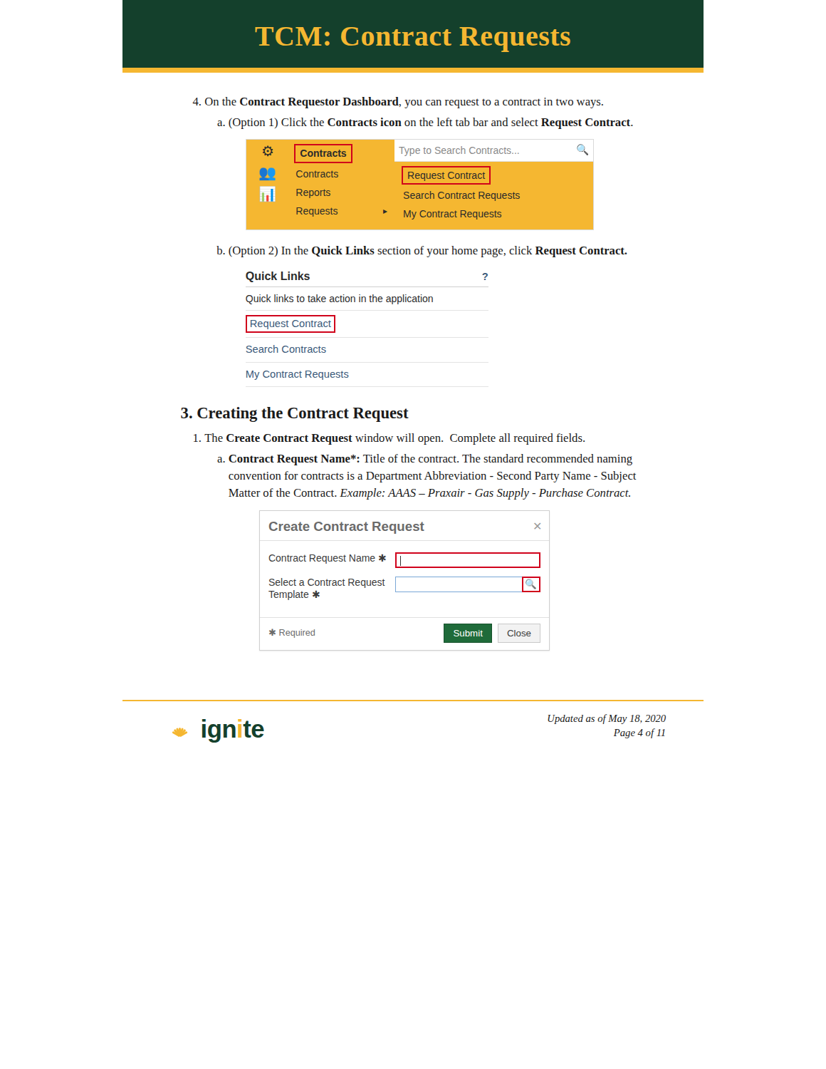TCM: Contract Requests
On the Contract Requestor Dashboard, you can request to a contract in two ways.
(Option 1) Click the Contracts icon on the left tab bar and select Request Contract.
⚙
👥
📊
Contracts
Contracts
Reports
Requests
Type to Search Contracts... 🔍
Request Contract
Search Contract Requests
My Contract Requests
(Option 2) In the Quick Links section of your home page, click Request Contract.
Quick Links ?
Quick links to take action in the application
Request Contract
Search Contracts
My Contract Requests
3. Creating the Contract Request
The Create Contract Request window will open. Complete all required fields.
Contract Request Name*: Title of the contract. The standard recommended naming convention for contracts is a Department Abbreviation - Second Party Name - Subject Matter of the Contract. Example: AAAS – Praxair - Gas Supply - Purchase Contract.
Create Contract Request ✕
Contract Request Name ✱
Select a Contract Request
Template ✱
🔍
✱ Required
Submit
Close
ignite
Updated as of May 18, 2020
Page 4 of 11